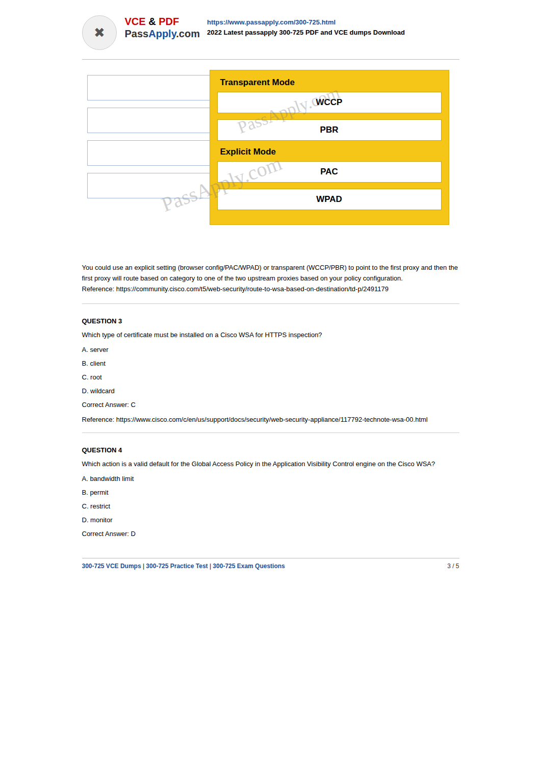✖
VCE & PDF
PassApply.com
https://www.passapply.com/300-725.html
2022 Latest passapply 300-725 PDF and VCE dumps Download
Transparent Mode
WCCP
PBR
Explicit Mode
PAC
WPAD
PassApply.com
PassApply.com
You could use an explicit setting (browser config/PAC/WPAD) or transparent (WCCP/PBR) to point to the first proxy and then the first proxy will route based on category to one of the two upstream proxies based on your policy configuration.
Reference: https://community.cisco.com/t5/web-security/route-to-wsa-based-on-destination/td-p/2491179
QUESTION 3
Which type of certificate must be installed on a Cisco WSA for HTTPS inspection?
A. server
B. client
C. root
D. wildcard
Correct Answer: C
Reference: https://www.cisco.com/c/en/us/support/docs/security/web-security-appliance/117792-technote-wsa-00.html
QUESTION 4
Which action is a valid default for the Global Access Policy in the Application Visibility Control engine on the Cisco WSA?
A. bandwidth limit
B. permit
C. restrict
D. monitor
Correct Answer: D
300-725 VCE Dumps | 300-725 Practice Test | 300-725 Exam Questions
3 / 5